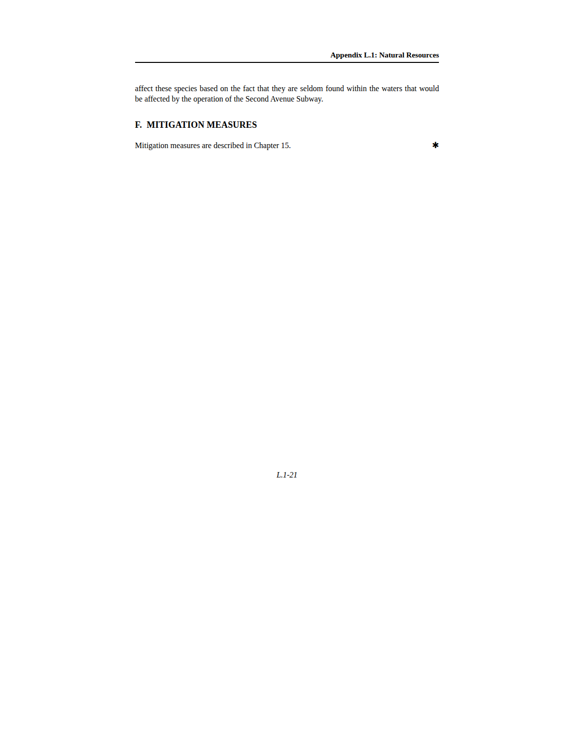Appendix L.1: Natural Resources
affect these species based on the fact that they are seldom found within the waters that would be affected by the operation of the Second Avenue Subway.
F. MITIGATION MEASURES
Mitigation measures are described in Chapter 15. ✱
L.1-21